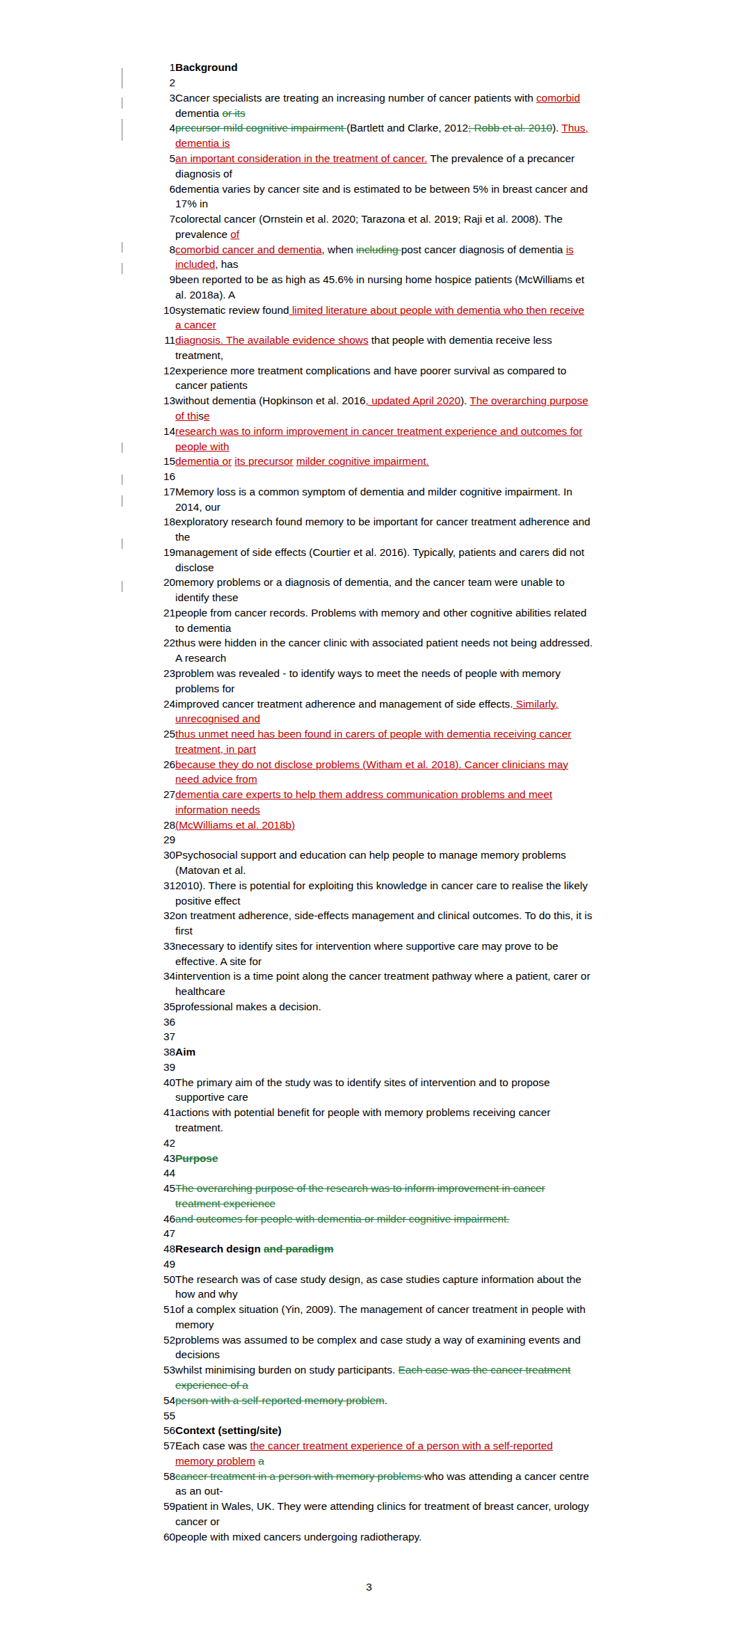| 1 | Background |
| 2 | |
| 3 | Cancer specialists are treating an increasing number of cancer patients with comorbid dementia or its |
| 4 | precursor mild cognitive impairment (Bartlett and Clarke, 2012 ; Robb et al. 2010 ). Thus, dementia is |
| 5 | an important consideration in the treatment of cancer. The prevalence of a precancer diagnosis of |
| 6 | dementia varies by cancer site and is estimated to be between 5% in breast cancer and 17% in |
| 7 | colorectal cancer (Ornstein et al. 2020; Tarazona et al. 2019; Raji et al. 2008). The prevalence of |
| 8 | comorbid cancer and dementia , when including post cancer diagnosis of dementia is included , has |
| 9 | been reported to be as high as 45.6% in nursing home hospice patients (McWilliams et al. 2018a). A |
| 10 | systematic review found limited literature about people with dementia who then receive a cancer |
| 11 | diagnosis. The available evidence shows that people with dementia receive less treatment, |
| 12 | experience more treatment complications and have poorer survival as compared to cancer patients |
| 13 | without dementia (Hopkinson et al. 2016 , updated April 2020 ). The overarching purpose of thi s e |
| 14 | research was to inform improvement in cancer treatment experience and outcomes for people with |
| 15 | dementia or its precursor milder cognitive impairment. |
| 16 | |
| 17 | Memory loss is a common symptom of dementia and milder cognitive impairment. In 2014, our |
| 18 | exploratory research found memory to be important for cancer treatment adherence and the |
| 19 | management of side effects (Courtier et al. 2016). Typically, patients and carers did not disclose |
| 20 | memory problems or a diagnosis of dementia, and the cancer team were unable to identify these |
| 21 | people from cancer records. Problems with memory and other cognitive abilities related to dementia |
| 22 | thus were hidden in the cancer clinic with associated patient needs not being addressed. A research |
| 23 | problem was revealed - to identify ways to meet the needs of people with memory problems for |
| 24 | improved cancer treatment adherence and management of side effects. Similarly, unrecognised and |
| 25 | thus unmet need has been found in carers of people with dementia receiving cancer treatment, in part |
| 26 | because they do not disclose problems (Witham et al. 2018). Cancer clinicians may need advice from |
| 27 | dementia care experts to help them address communication problems and meet information needs |
| 28 | (McWilliams et al. 2018b) |
| 29 | |
| 30 | Psychosocial support and education can help people to manage memory problems (Matovan et al. |
| 31 | 2010). There is potential for exploiting this knowledge in cancer care to realise the likely positive effect |
| 32 | on treatment adherence, side-effects management and clinical outcomes. To do this, it is first |
| 33 | necessary to identify sites for intervention where supportive care may prove to be effective. A site for |
| 34 | intervention is a time point along the cancer treatment pathway where a patient, carer or healthcare |
| 35 | professional makes a decision. |
| 36 | |
| 37 | |
| 38 | Aim |
| 39 | |
| 40 | The primary aim of the study was to identify sites of intervention and to propose supportive care |
| 41 | actions with potential benefit for people with memory problems receiving cancer treatment. |
| 42 | |
| 43 | Purpose |
| 44 | |
| 45 | The overarching purpose of the research was to inform improvement in cancer treatment experience |
| 46 | and outcomes for people with dementia or milder cognitive impairment. |
| 47 | |
| 48 | Research design and paradigm |
| 49 | |
| 50 | The research was of case study design, as case studies capture information about the how and why |
| 51 | of a complex situation (Yin, 2009). The management of cancer treatment in people with memory |
| 52 | problems was assumed to be complex and case study a way of examining events and decisions |
| 53 | whilst minimising burden on study participants. Each case was the cancer treatment experience of a |
| 54 | person with a self-reported memory problem . |
| 55 | |
| 56 | Context (setting/site) |
| 57 | Each case was the cancer treatment experience of a person with a self-reported memory problem a |
| 58 | cancer treatment in a person with memory problems who was attending a cancer centre as an out- |
| 59 | patient in Wales, UK. They were attending clinics for treatment of breast cancer, urology cancer or |
| 60 | people with mixed cancers undergoing radiotherapy. |
3